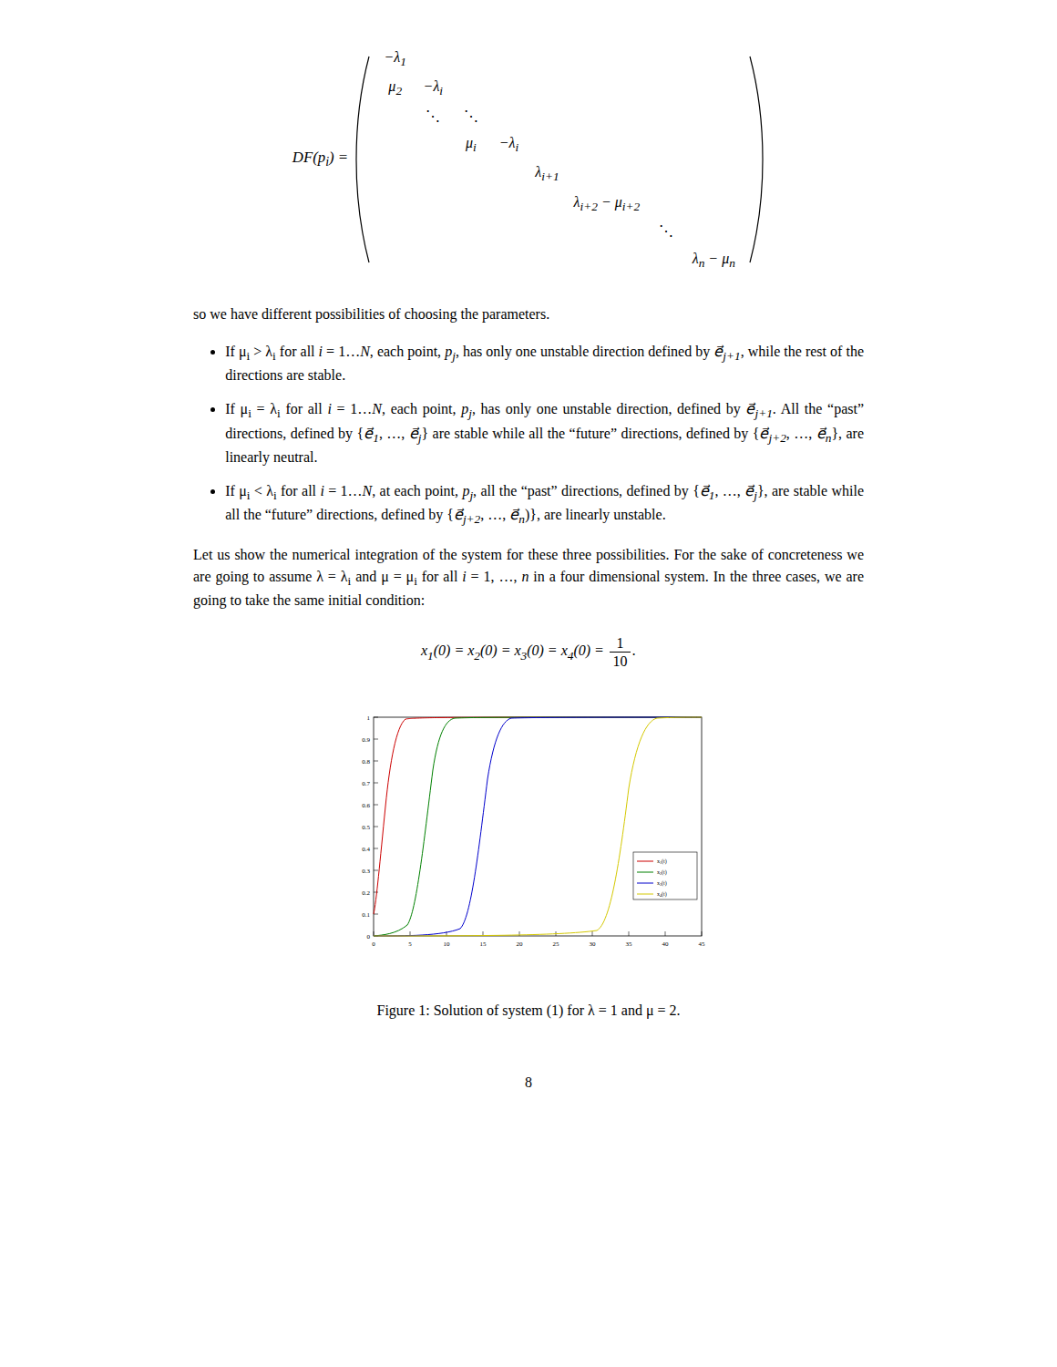DF(pi) =
| −λ 1 | | | | | | | |
| μ 2 | −λ i | | | | | | |
| | ⋱ | ⋱ | | | | | |
| | | μ i | −λ i | | | | |
| | | | | λ i+1 | | | |
| | | | | | λ i+2 − μ i+2 | | |
| | | | | | | ⋱ | |
| | | | | | | | λ n − μ n |
so we have different possibilities of choosing the parameters.
If μi > λi for all i = 1…N, each point, pj, has only one unstable direction defined by e⃗j+1, while the rest of the directions are stable.
If μi = λi for all i = 1…N, each point, pj, has only one unstable direction, defined by e⃗j+1. All the “past” directions, defined by {e⃗1, …, e⃗j} are stable while all the “future” directions, defined by {e⃗j+2, …, e⃗n}, are linearly neutral.
If μi < λi for all i = 1…N, at each point, pj, all the “past” directions, defined by {e⃗1, …, e⃗j}, are stable while all the “future” directions, defined by {e⃗j+2, …, e⃗n)}, are linearly unstable.
Let us show the numerical integration of the system for these three possibilities. For the sake of concreteness we are going to assume λ = λi and μ = μi for all i = 1, …, n in a four dimensional system. In the three cases, we are going to take the same initial condition:
x1(0) = x2(0) = x3(0) = x4(0) = 110.
1 0.9 0.8 0.7 0.6 0.5 0.4 0.3 0.2 0.1 0 0 5 10 15 20 25 30 35 40 45 x1(t) x2(t) x3(t) x4(t)
Figure 1: Solution of system (1) for λ = 1 and μ = 2.
8